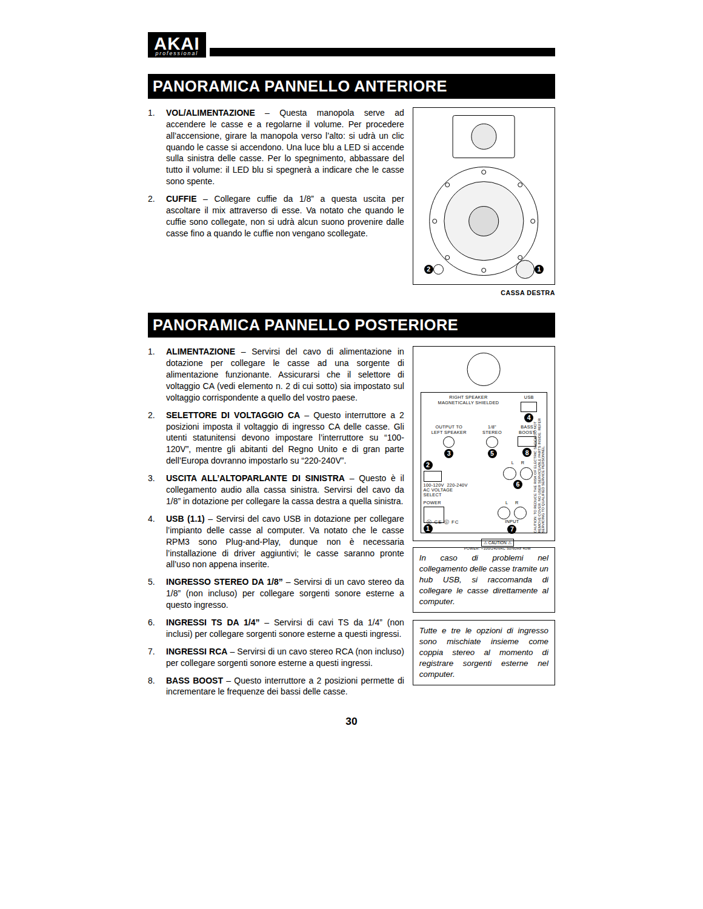AKAI professional
PANORAMICA PANNELLO ANTERIORE
VOL/ALIMENTAZIONE – Questa manopola serve ad accendere le casse e a regolarne il volume. Per procedere all’accensione, girare la manopola verso l’alto: si udrà un clic quando le casse si accendono. Una luce blu a LED si accende sulla sinistra delle casse. Per lo spegnimento, abbassare del tutto il volume: il LED blu si spegnerà a indicare che le casse sono spente.
CUFFIE – Collegare cuffie da 1/8” a questa uscita per ascoltare il mix attraverso di esse. Va notato che quando le cuffie sono collegate, non si udrà alcun suono provenire dalle casse fino a quando le cuffie non vengano scollegate.
2
1
CASSA DESTRA
PANORAMICA PANNELLO POSTERIORE
ALIMENTAZIONE – Servirsi del cavo di alimentazione in dotazione per collegare le casse ad una sorgente di alimentazione funzionante. Assicurarsi che il selettore di voltaggio CA (vedi elemento n. 2 di cui sotto) sia impostato sul voltaggio corrispondente a quello del vostro paese.
SELETTORE DI VOLTAGGIO CA – Questo interruttore a 2 posizioni imposta il voltaggio di ingresso CA delle casse. Gli utenti statunitensi devono impostare l’interruttore su “100-120V”, mentre gli abitanti del Regno Unito e di gran parte dell’Europa dovranno impostarlo su “220-240V”.
USCITA ALL’ALTOPARLANTE DI SINISTRA – Questo è il collegamento audio alla cassa sinistra. Servirsi del cavo da 1/8” in dotazione per collegare la cassa destra a quella sinistra.
USB (1.1) – Servirsi del cavo USB in dotazione per collegare l’impianto delle casse al computer. Va notato che le casse RPM3 sono Plug-and-Play, dunque non è necessaria l’installazione di driver aggiuntivi; le casse saranno pronte all’uso non appena inserite.
INGRESSO STEREO DA 1/8” – Servirsi di un cavo stereo da 1/8” (non incluso) per collegare sorgenti sonore esterne a questo ingresso.
INGRESSI TS DA 1/4” – Servirsi di cavi TS da 1/4” (non inclusi) per collegare sorgenti sonore esterne a questi ingressi.
INGRESSI RCA – Servirsi di un cavo stereo RCA (non incluso) per collegare sorgenti sonore esterne a questi ingressi.
BASS BOOST – Questo interruttore a 2 posizioni permette di incrementare le frequenze dei bassi delle casse.
RIGHT SPEAKER
MAGNETICALLY SHIELDED
USB
4
OUTPUT TO
LEFT SPEAKER
3
1/8"
STEREO
5
BASS
BOOST
8
2
100-120V 220-240V
AC VOLTAGE
SELECT
L R
6
POWER
1
L R
INPUT
7
Ⓥ CE ⓒ FC
⚠ CAUTION ⚠
POWER: ~100/240VAC 50/60Hz 40W
CAUTION: TO REDUCE THE RISK OF ELECTRIC SHOCK DO NOT REMOVE COVER. NO USER SERVICEABLE PARTS INSIDE. REFER SERVICING TO QUALIFIED SERVICE PERSONNEL.
In caso di problemi nel collegamento delle casse tramite un hub USB, si raccomanda di collegare le casse direttamente al computer.
Tutte e tre le opzioni di ingresso sono mischiate insieme come coppia stereo al momento di registrare sorgenti esterne nel computer.
30